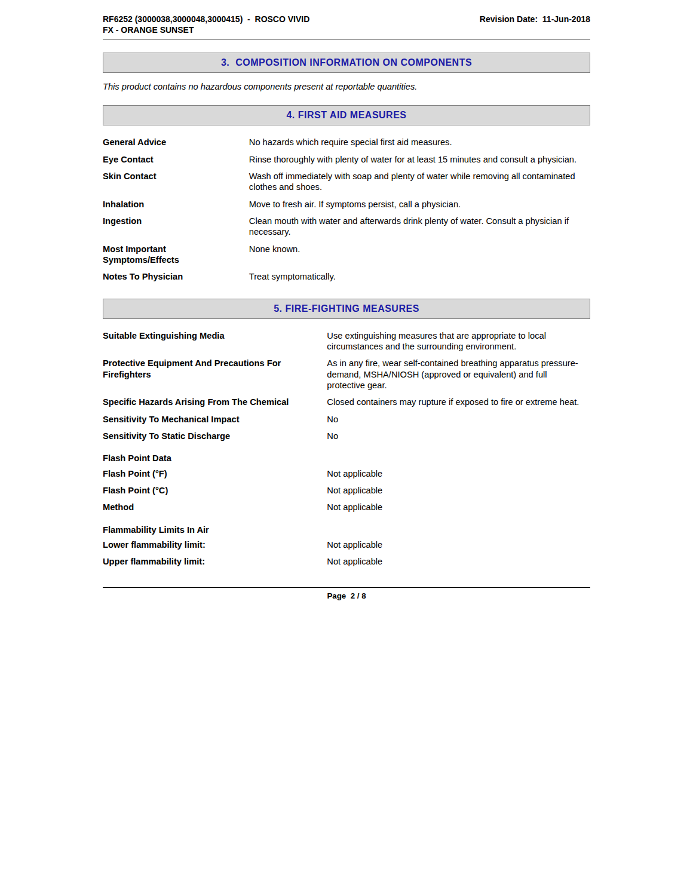RF6252 (3000038,3000048,3000415) - ROSCO VIVID
FX - ORANGE SUNSET
Revision Date: 11-Jun-2018
3. COMPOSITION INFORMATION ON COMPONENTS
This product contains no hazardous components present at reportable quantities.
4. FIRST AID MEASURES
| General Advice | No hazards which require special first aid measures. |
| Eye Contact | Rinse thoroughly with plenty of water for at least 15 minutes and consult a physician. |
| Skin Contact | Wash off immediately with soap and plenty of water while removing all contaminated clothes and shoes. |
| Inhalation | Move to fresh air. If symptoms persist, call a physician. |
| Ingestion | Clean mouth with water and afterwards drink plenty of water. Consult a physician if necessary. |
| Most Important Symptoms/Effects | None known. |
| Notes To Physician | Treat symptomatically. |
5. FIRE-FIGHTING MEASURES
| Suitable Extinguishing Media | Use extinguishing measures that are appropriate to local circumstances and the surrounding environment. |
| Protective Equipment And Precautions For Firefighters | As in any fire, wear self-contained breathing apparatus pressure-demand, MSHA/NIOSH (approved or equivalent) and full protective gear. |
| Specific Hazards Arising From The Chemical | Closed containers may rupture if exposed to fire or extreme heat. |
| Sensitivity To Mechanical Impact | No |
| Sensitivity To Static Discharge | No |
Flash Point Data
| Flash Point (°F) | Not applicable |
| Flash Point (°C) | Not applicable |
| Method | Not applicable |
Flammability Limits In Air
| Lower flammability limit: | Not applicable |
| Upper flammability limit: | Not applicable |
Page 2 / 8